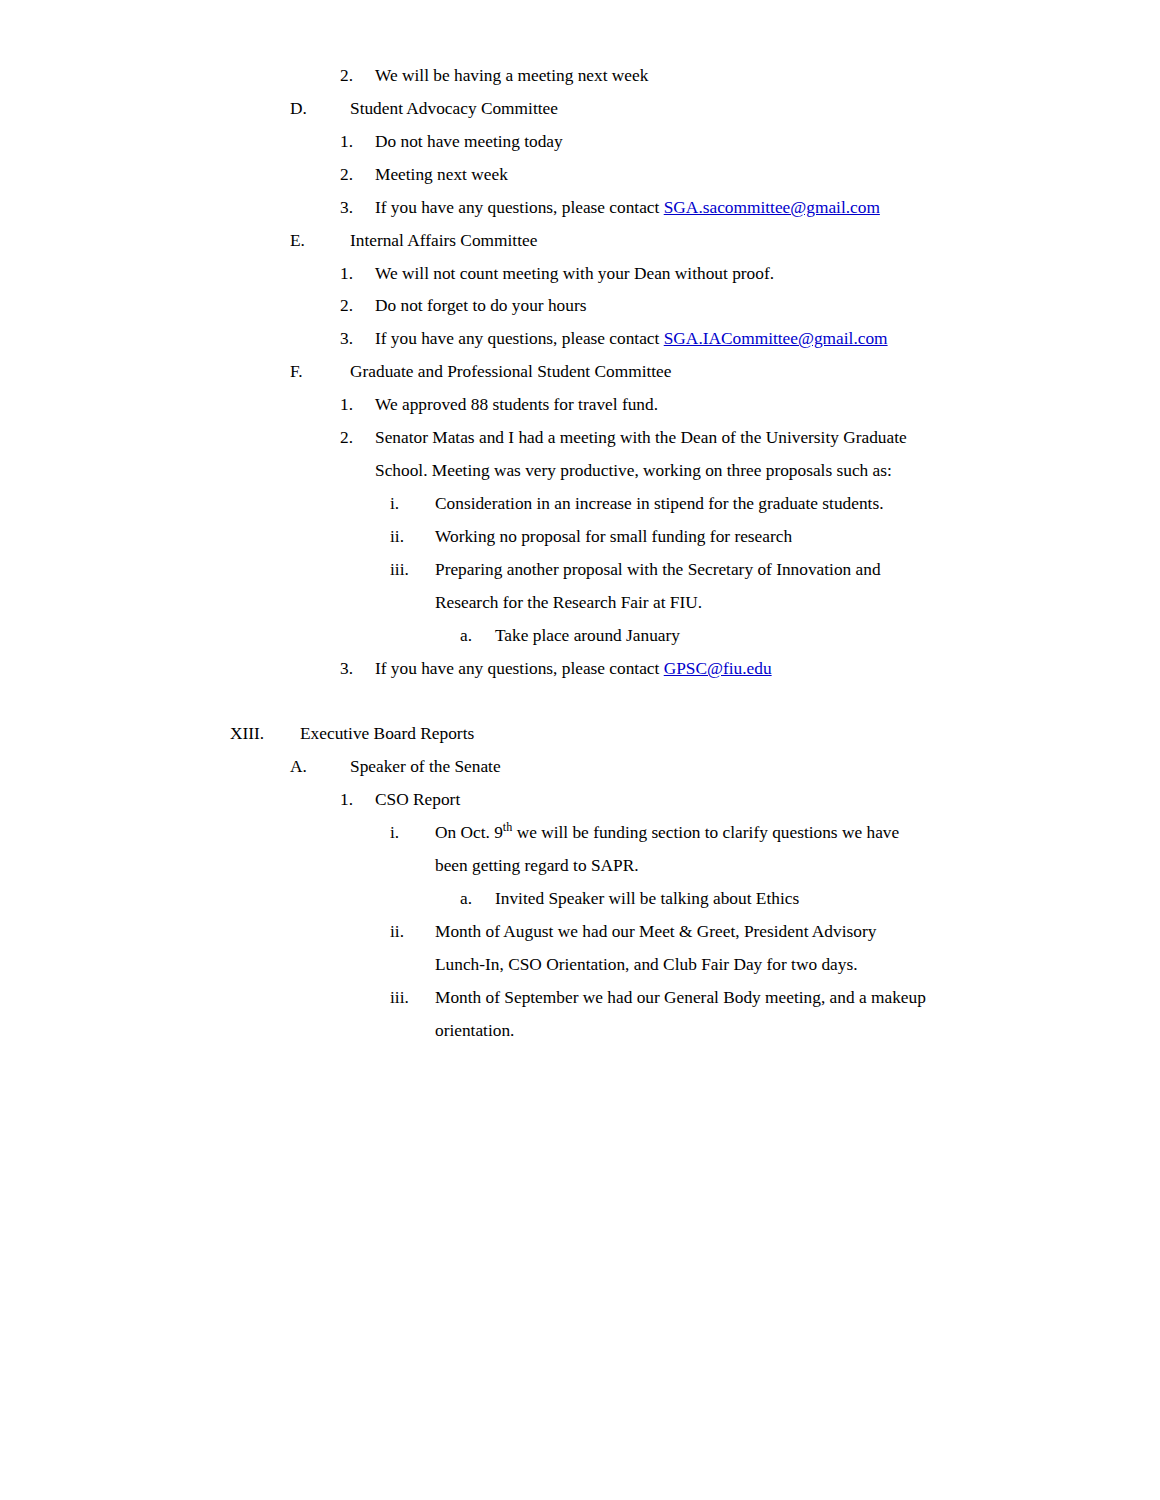2.
We will be having a meeting next week
D.
Student Advocacy Committee
1.
Do not have meeting today
2.
Meeting next week
3.
If you have any questions, please contact SGA.sacommittee@gmail.com
E.
Internal Affairs Committee
1.
We will not count meeting with your Dean without proof.
2.
Do not forget to do your hours
3.
If you have any questions, please contact SGA.IACommittee@gmail.com
F.
Graduate and Professional Student Committee
1.
We approved 88 students for travel fund.
2.
Senator Matas and I had a meeting with the Dean of the University Graduate School. Meeting was very productive, working on three proposals such as:
i.
Consideration in an increase in stipend for the graduate students.
ii.
Working no proposal for small funding for research
iii.
Preparing another proposal with the Secretary of Innovation and Research for the Research Fair at FIU.
a.
Take place around January
3.
If you have any questions, please contact GPSC@fiu.edu
XIII.
Executive Board Reports
A.
Speaker of the Senate
1.
CSO Report
i.
On Oct. 9th we will be funding section to clarify questions we have been getting regard to SAPR.
a.
Invited Speaker will be talking about Ethics
ii.
Month of August we had our Meet & Greet, President Advisory Lunch-In, CSO Orientation, and Club Fair Day for two days.
iii.
Month of September we had our General Body meeting, and a makeup orientation.